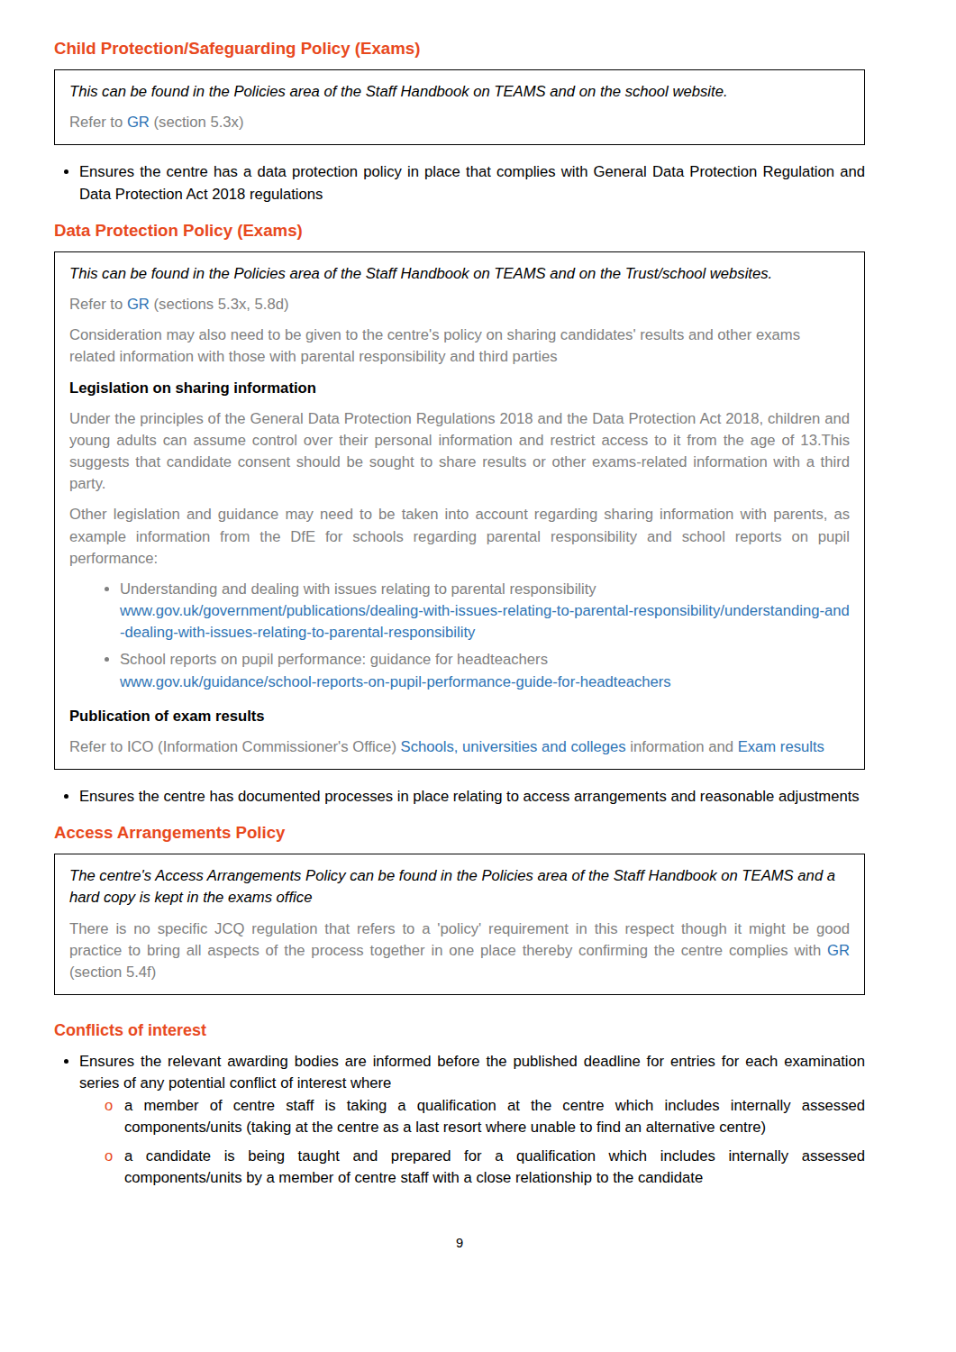Child Protection/Safeguarding Policy (Exams)
This can be found in the Policies area of the Staff Handbook on TEAMS and on the school website.
Refer to GR (section 5.3x)
Ensures the centre has a data protection policy in place that complies with General Data Protection Regulation and Data Protection Act 2018 regulations
Data Protection Policy (Exams)
This can be found in the Policies area of the Staff Handbook on TEAMS and on the Trust/school websites.
Refer to GR (sections 5.3x, 5.8d)
Consideration may also need to be given to the centre's policy on sharing candidates' results and other exams related information with those with parental responsibility and third parties
Legislation on sharing information
Under the principles of the General Data Protection Regulations 2018 and the Data Protection Act 2018, children and young adults can assume control over their personal information and restrict access to it from the age of 13.This suggests that candidate consent should be sought to share results or other exams-related information with a third party.
Other legislation and guidance may need to be taken into account regarding sharing information with parents, as example information from the DfE for schools regarding parental responsibility and school reports on pupil performance:
Understanding and dealing with issues relating to parental responsibility
www.gov.uk/government/publications/dealing-with-issues-relating-to-parental-responsibility/understanding-and-dealing-with-issues-relating-to-parental-responsibility
School reports on pupil performance: guidance for headteachers
www.gov.uk/guidance/school-reports-on-pupil-performance-guide-for-headteachers
Publication of exam results
Refer to ICO (Information Commissioner's Office) Schools, universities and colleges information and Exam results
Ensures the centre has documented processes in place relating to access arrangements and reasonable adjustments
Access Arrangements Policy
The centre's Access Arrangements Policy can be found in the Policies area of the Staff Handbook on TEAMS and a hard copy is kept in the exams office
There is no specific JCQ regulation that refers to a 'policy' requirement in this respect though it might be good practice to bring all aspects of the process together in one place thereby confirming the centre complies with GR (section 5.4f)
Conflicts of interest
Ensures the relevant awarding bodies are informed before the published deadline for entries for each examination series of any potential conflict of interest where
a member of centre staff is taking a qualification at the centre which includes internally assessed components/units (taking at the centre as a last resort where unable to find an alternative centre)
a candidate is being taught and prepared for a qualification which includes internally assessed components/units by a member of centre staff with a close relationship to the candidate
9